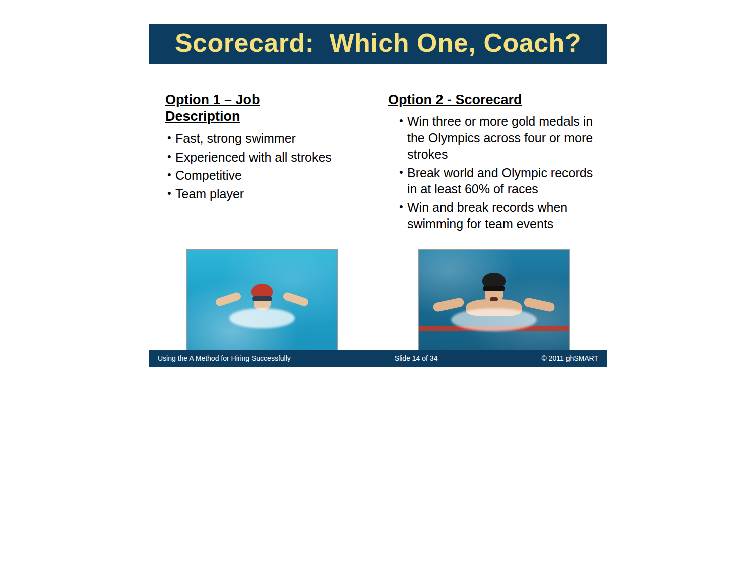Scorecard: Which One, Coach?
Option 1 – Job
Description
Fast, strong swimmer
Experienced with all strokes
Competitive
Team player
Option 2 - Scorecard
Win three or more gold medals in the Olympics across four or more strokes
Break world and Olympic records in at least 60% of races
Win and break records when swimming for team events
Using the A Method for Hiring Successfully
Slide 14 of 34
© 2011 ghSMART